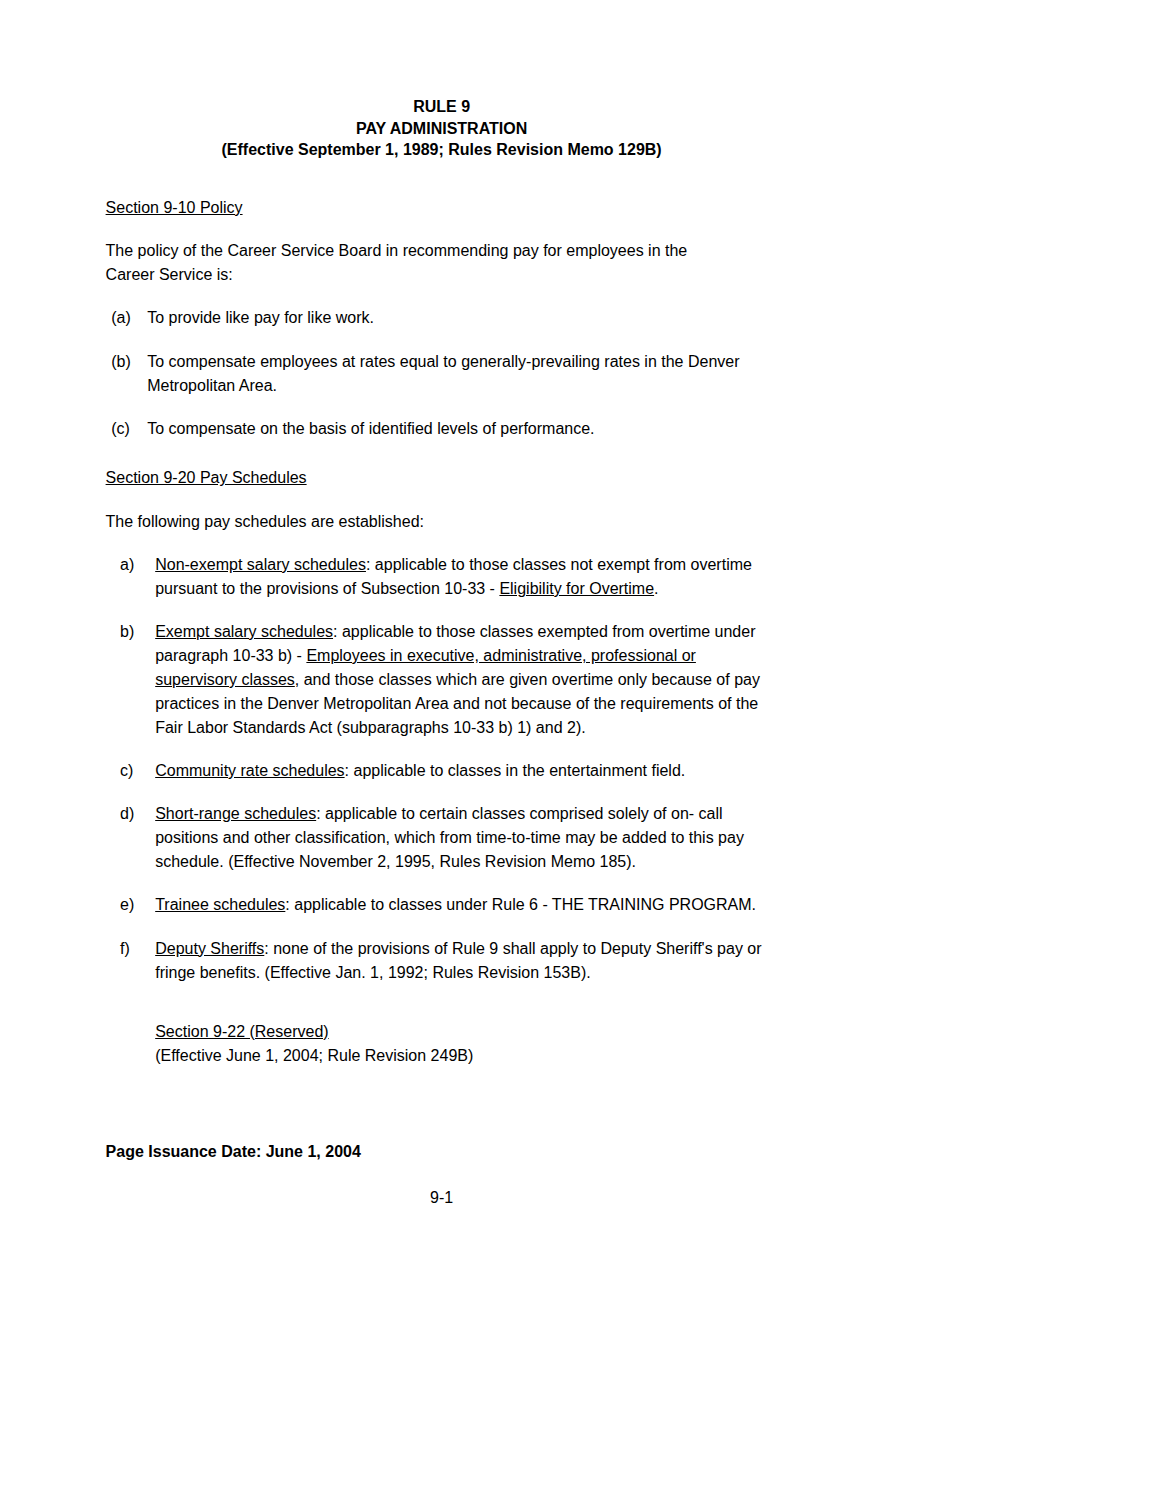RULE 9
PAY ADMINISTRATION
(Effective September 1, 1989; Rules Revision Memo 129B)
Section 9-10 Policy
The policy of the Career Service Board in recommending pay for employees in the
Career Service is:
(a) To provide like pay for like work.
(b) To compensate employees at rates equal to generally-prevailing rates in the Denver Metropolitan Area.
(c) To compensate on the basis of identified levels of performance.
Section 9-20 Pay Schedules
The following pay schedules are established:
a) Non-exempt salary schedules: applicable to those classes not exempt from overtime pursuant to the provisions of Subsection 10-33 - Eligibility for Overtime.
b) Exempt salary schedules: applicable to those classes exempted from overtime under paragraph 10-33 b) - Employees in executive, administrative, professional or supervisory classes, and those classes which are given overtime only because of pay practices in the Denver Metropolitan Area and not because of the requirements of the Fair Labor Standards Act (subparagraphs 10-33 b) 1) and 2).
c) Community rate schedules: applicable to classes in the entertainment field.
d) Short-range schedules: applicable to certain classes comprised solely of on- call positions and other classification, which from time-to-time may be added to this pay schedule. (Effective November 2, 1995, Rules Revision Memo 185).
e) Trainee schedules: applicable to classes under Rule 6 - THE TRAINING PROGRAM.
f) Deputy Sheriffs: none of the provisions of Rule 9 shall apply to Deputy Sheriff's pay or fringe benefits. (Effective Jan. 1, 1992; Rules Revision 153B).
Section 9-22 (Reserved)
(Effective June 1, 2004; Rule Revision 249B)
Page Issuance Date: June 1, 2004
9-1